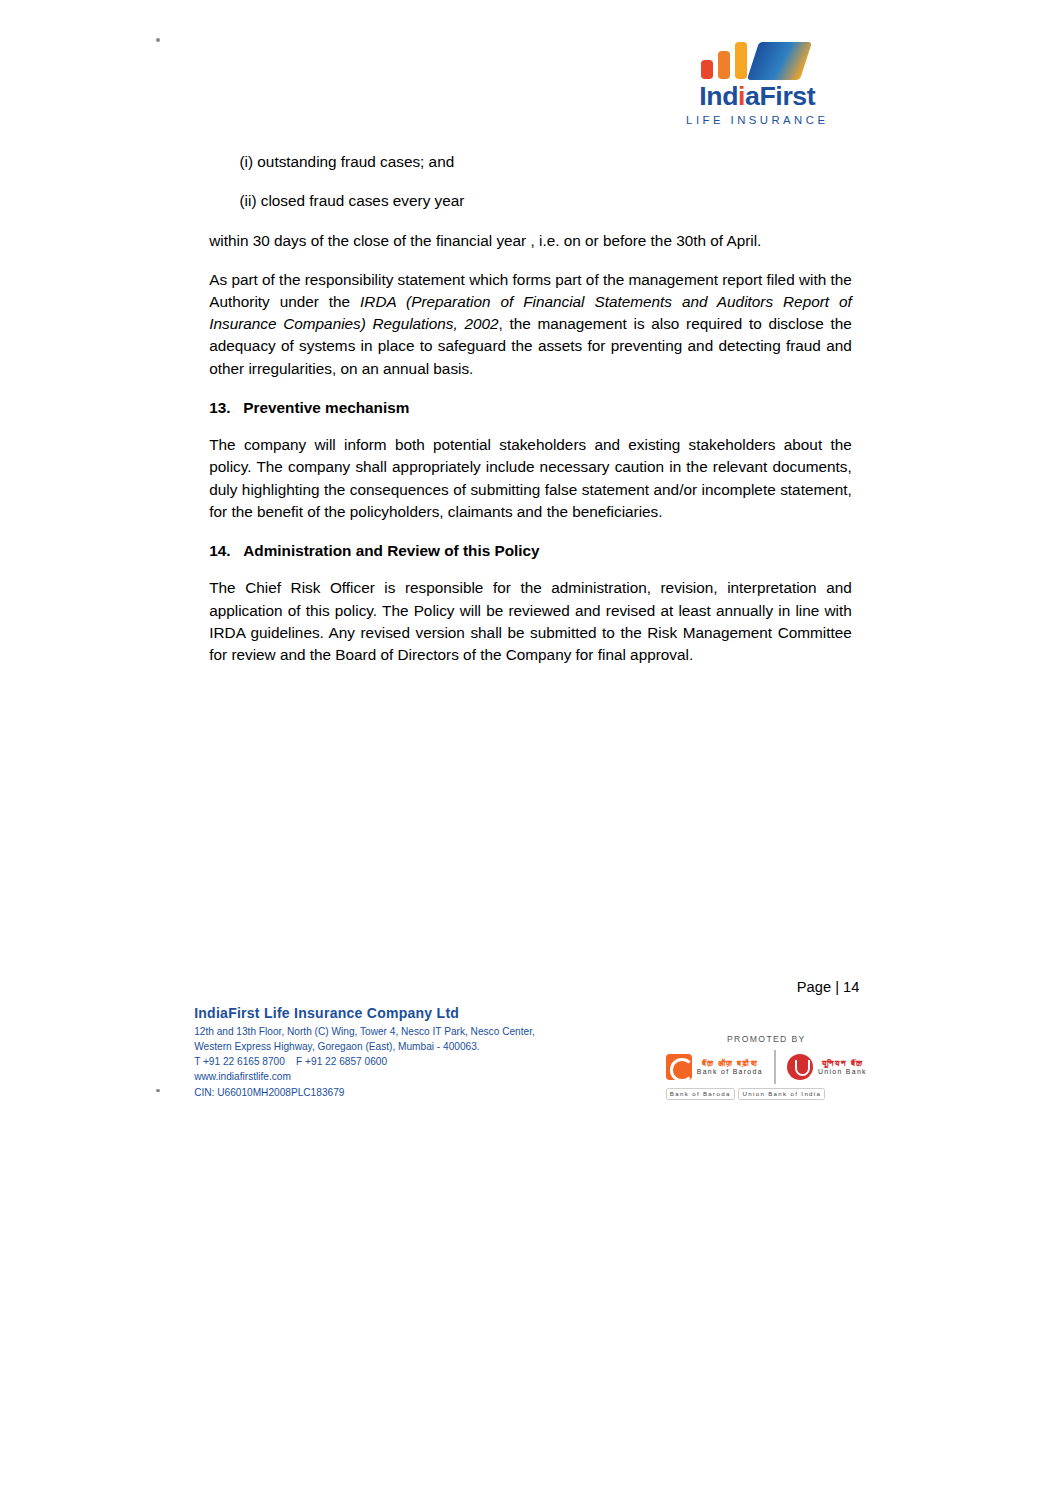IndiaFirst
LIFE INSURANCE
(i) outstanding fraud cases; and
(ii) closed fraud cases every year
within 30 days of the close of the financial year , i.e. on or before the 30th of April.
As part of the responsibility statement which forms part of the management report filed with the Authority under the IRDA (Preparation of Financial Statements and Auditors Report of Insurance Companies) Regulations, 2002, the management is also required to disclose the adequacy of systems in place to safeguard the assets for preventing and detecting fraud and other irregularities, on an annual basis.
13. Preventive mechanism
The company will inform both potential stakeholders and existing stakeholders about the policy. The company shall appropriately include necessary caution in the relevant documents, duly highlighting the consequences of submitting false statement and/or incomplete statement, for the benefit of the policyholders, claimants and the beneficiaries.
14. Administration and Review of this Policy
The Chief Risk Officer is responsible for the administration, revision, interpretation and application of this policy. The Policy will be reviewed and revised at least annually in line with IRDA guidelines. Any revised version shall be submitted to the Risk Management Committee for review and the Board of Directors of the Company for final approval.
Page | 14
IndiaFirst Life Insurance Company Ltd
12th and 13th Floor, North (C) Wing, Tower 4, Nesco IT Park, Nesco Center,
Western Express Highway, Goregaon (East), Mumbai - 400063.
T +91 22 6165 8700 F +91 22 6857 0600
www.indiafirstlife.com
CIN: U66010MH2008PLC183679
PROMOTED BY
बैंक ऑफ़ बड़ौदाBank of Baroda
यूनियन बैंकUnion Bank
Bank of Baroda Union Bank of India